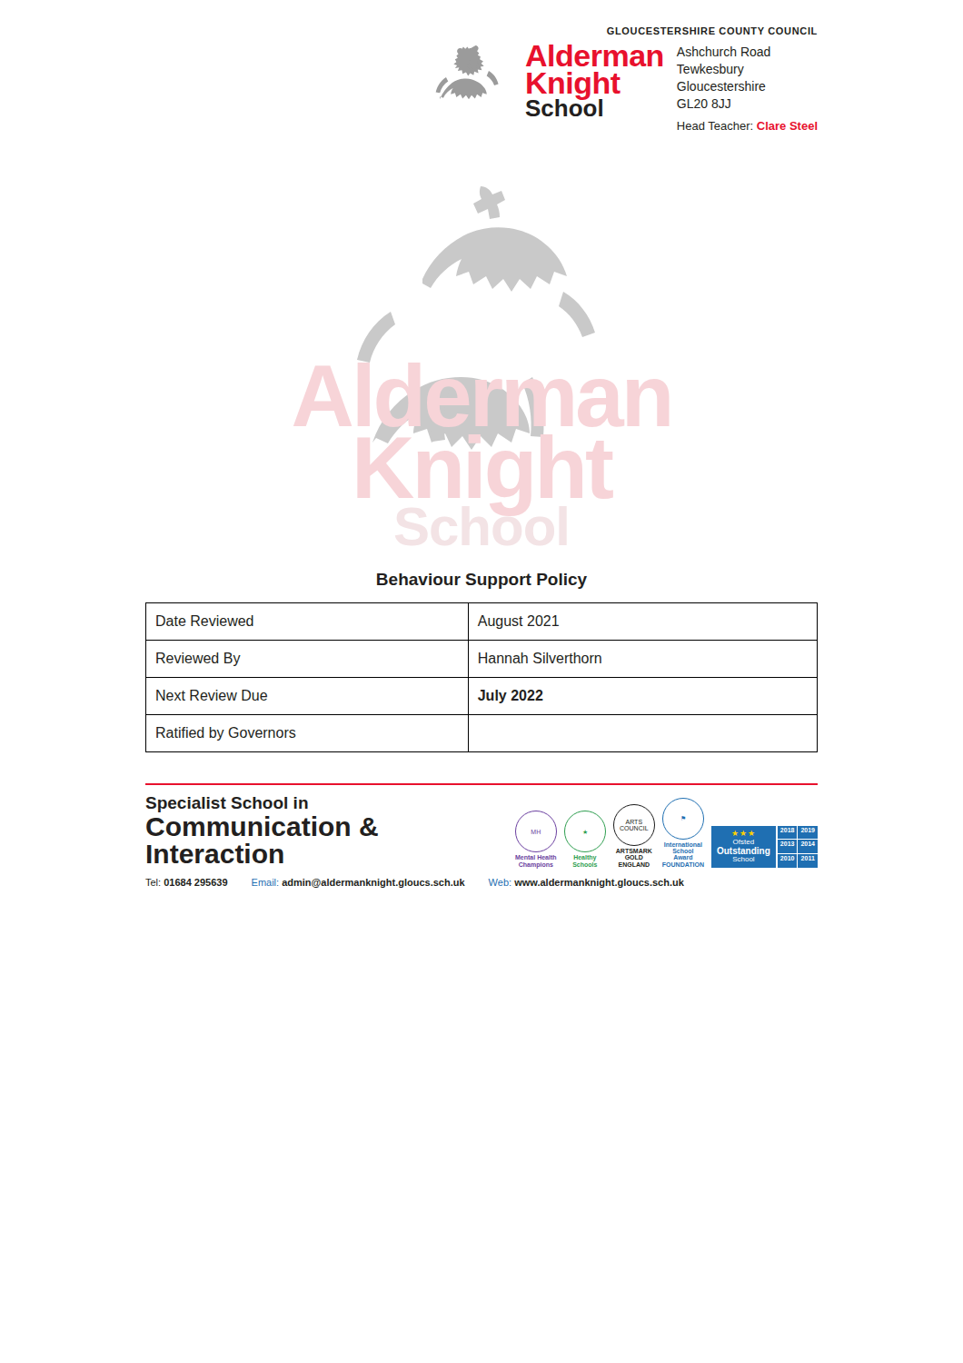GLOUCESTERSHIRE COUNTY COUNCIL
Alderman Knight School
Ashchurch Road
Tewkesbury
Gloucestershire
GL20 8JJ
Head Teacher: Clare Steel
Alderman Knight School
Behaviour Support Policy
| Date Reviewed | August 2021 |
| Reviewed By | Hannah Silverthorn |
| Next Review Due | July 2022 |
| Ratified by Governors | |
Specialist School in
Communication & Interaction
MH
Mental Health
Champions
★
Healthy Schools
ARTS
COUNCIL
ARTSMARK
GOLD
ENGLAND
⚑
International
School Award
FOUNDATION
★★★
Ofsted
Outstanding
School
20182019 20132014 20102011
Tel: 01684 295639
Email: admin@aldermanknight.gloucs.sch.uk
Web: www.aldermanknight.gloucs.sch.uk